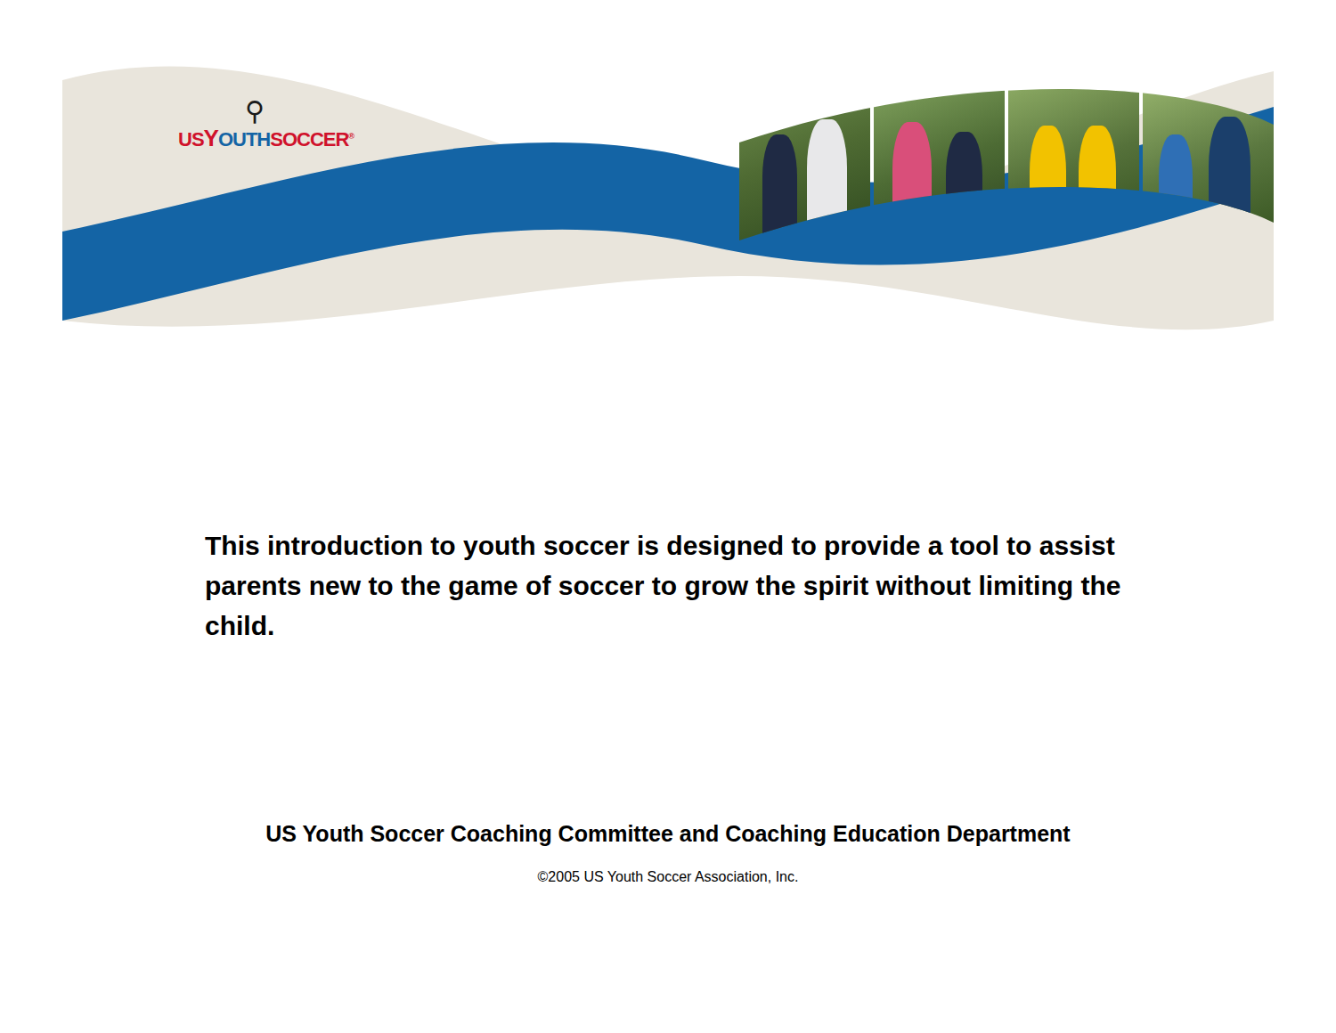⚲
US YOUTH SOCCER®
This introduction to youth soccer is designed to provide a tool to assist parents new to the game of soccer to grow the spirit without limiting the child.
US Youth Soccer Coaching Committee and Coaching Education Department
©2005 US Youth Soccer Association, Inc.